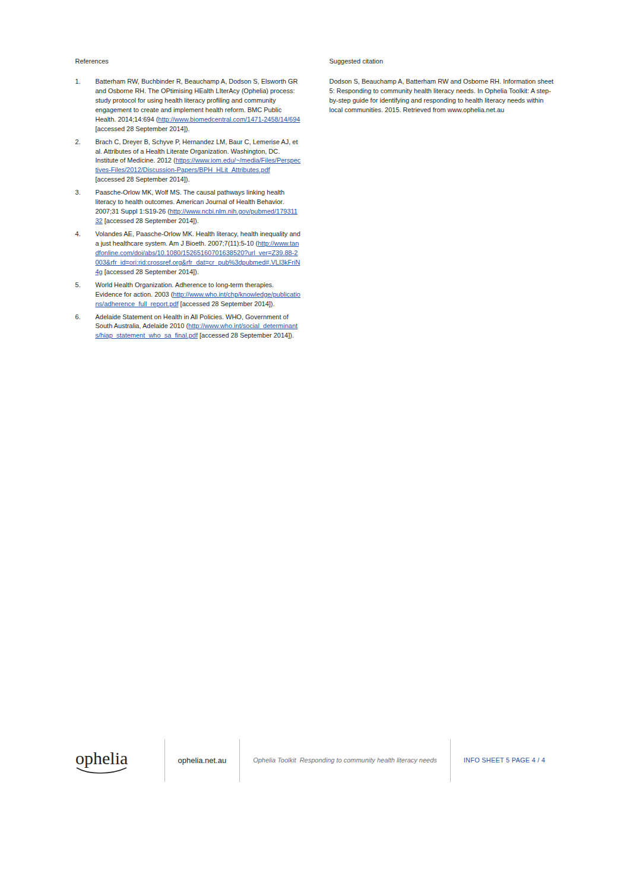References
Batterham RW, Buchbinder R, Beauchamp A, Dodson S, Elsworth GR and Osborne RH. The OPtimising HEalth LIterAcy (Ophelia) process: study protocol for using health literacy profiling and community engagement to create and implement health reform. BMC Public Health. 2014;14:694 (http://www.biomedcentral.com/1471-2458/14/694 [accessed 28 September 2014]).
Brach C, Dreyer B, Schyve P, Hernandez LM, Baur C, Lemerise AJ, et al. Attributes of a Health Literate Organization. Washington, DC. Institute of Medicine. 2012 (https://www.iom.edu/~/media/Files/Perspectives-Files/2012/Discussion-Papers/BPH_HLit_Attributes.pdf [accessed 28 September 2014]).
Paasche-Orlow MK, Wolf MS. The causal pathways linking health literacy to health outcomes. American Journal of Health Behavior. 2007;31 Suppl 1:S19-26 (http://www.ncbi.nlm.nih.gov/pubmed/17931132 [accessed 28 September 2014]).
Volandes AE, Paasche-Orlow MK. Health literacy, health inequality and a just healthcare system. Am J Bioeth. 2007;7(11):5-10 (http://www.tandfonline.com/doi/abs/10.1080/15265160701638520?url_ver=Z39.88-2003&rfr_id=ori:rid:crossref.org&rfr_dat=cr_pub%3dpubmed#.VLI3kFriN4g [accessed 28 September 2014]).
World Health Organization. Adherence to long-term therapies. Evidence for action. 2003 (http://www.who.int/chp/knowledge/publications/adherence_full_report.pdf [accessed 28 September 2014]).
Adelaide Statement on Health in All Policies. WHO, Government of South Australia, Adelaide 2010 (http://www.who.int/social_determinants/hiap_statement_who_sa_final.pdf [accessed 28 September 2014]).
Suggested citation
Dodson S, Beauchamp A, Batterham RW and Osborne RH. Information sheet 5: Responding to community health literacy needs. In Ophelia Toolkit: A step-by-step guide for identifying and responding to health literacy needs within local communities. 2015. Retrieved from www.ophelia.net.au
ophelia
ophelia.net.au
Ophelia Toolkit Responding to community health literacy needs
INFO SHEET 5 PAGE 4 / 4